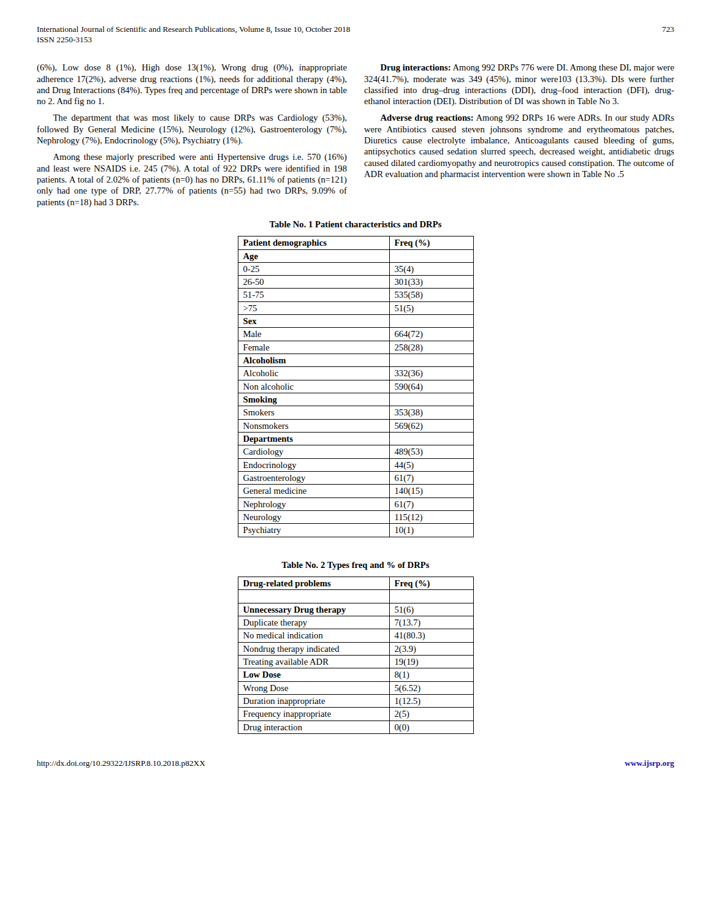International Journal of Scientific and Research Publications, Volume 8, Issue 10, October 2018
ISSN 2250-3153
723
(6%), Low dose 8 (1%), High dose 13(1%), Wrong drug (0%), inappropriate adherence 17(2%), adverse drug reactions (1%), needs for additional therapy (4%), and Drug Interactions (84%). Types freq and percentage of DRPs were shown in table no 2. And fig no 1.
The department that was most likely to cause DRPs was Cardiology (53%), followed By General Medicine (15%), Neurology (12%), Gastroenterology (7%), Nephrology (7%), Endocrinology (5%), Psychiatry (1%).
Among these majorly prescribed were anti Hypertensive drugs i.e. 570 (16%) and least were NSAIDS i.e. 245 (7%). A total of 922 DRPs were identified in 198 patients. A total of 2.02% of patients (n=0) has no DRPs, 61.11% of patients (n=121) only had one type of DRP, 27.77% of patients (n=55) had two DRPs, 9.09% of patients (n=18) had 3 DRPs.
Drug interactions: Among 992 DRPs 776 were DI. Among these DI, major were 324(41.7%), moderate was 349 (45%), minor were103 (13.3%). DIs were further classified into drug–drug interactions (DDI), drug–food interaction (DFI), drug-ethanol interaction (DEI). Distribution of DI was shown in Table No 3.
Adverse drug reactions: Among 992 DRPs 16 were ADRs. In our study ADRs were Antibiotics caused steven johnsons syndrome and erytheomatous patches, Diuretics cause electrolyte imbalance, Anticoagulants caused bleeding of gums, antipsychotics caused sedation slurred speech, decreased weight, antidiabetic drugs caused dilated cardiomyopathy and neurotropics caused constipation. The outcome of ADR evaluation and pharmacist intervention were shown in Table No .5
Table No. 1 Patient characteristics and DRPs
| Patient demographics | Freq (%) |
| Age | |
| 0-25 | 35(4) |
| 26-50 | 301(33) |
| 51-75 | 535(58) |
| >75 | 51(5) |
| Sex | |
| Male | 664(72) |
| Female | 258(28) |
| Alcoholism | |
| Alcoholic | 332(36) |
| Non alcoholic | 590(64) |
| Smoking | |
| Smokers | 353(38) |
| Nonsmokers | 569(62) |
| Departments | |
| Cardiology | 489(53) |
| Endocrinology | 44(5) |
| Gastroenterology | 61(7) |
| General medicine | 140(15) |
| Nephrology | 61(7) |
| Neurology | 115(12) |
| Psychiatry | 10(1) |
Table No. 2 Types freq and % of DRPs
| Drug-related problems | Freq (%) |
| Unnecessary Drug therapy | 51(6) |
| Duplicate therapy | 7(13.7) |
| No medical indication | 41(80.3) |
| Nondrug therapy indicated | 2(3.9) |
| Treating available ADR | 19(19) |
| Low Dose | 8(1) |
| Wrong Dose | 5(6.52) |
| Duration inappropriate | 1(12.5) |
| Frequency inappropriate | 2(5) |
| Drug interaction | 0(0) |
http://dx.doi.org/10.29322/IJSRP.8.10.2018.p82XX
www.ijsrp.org